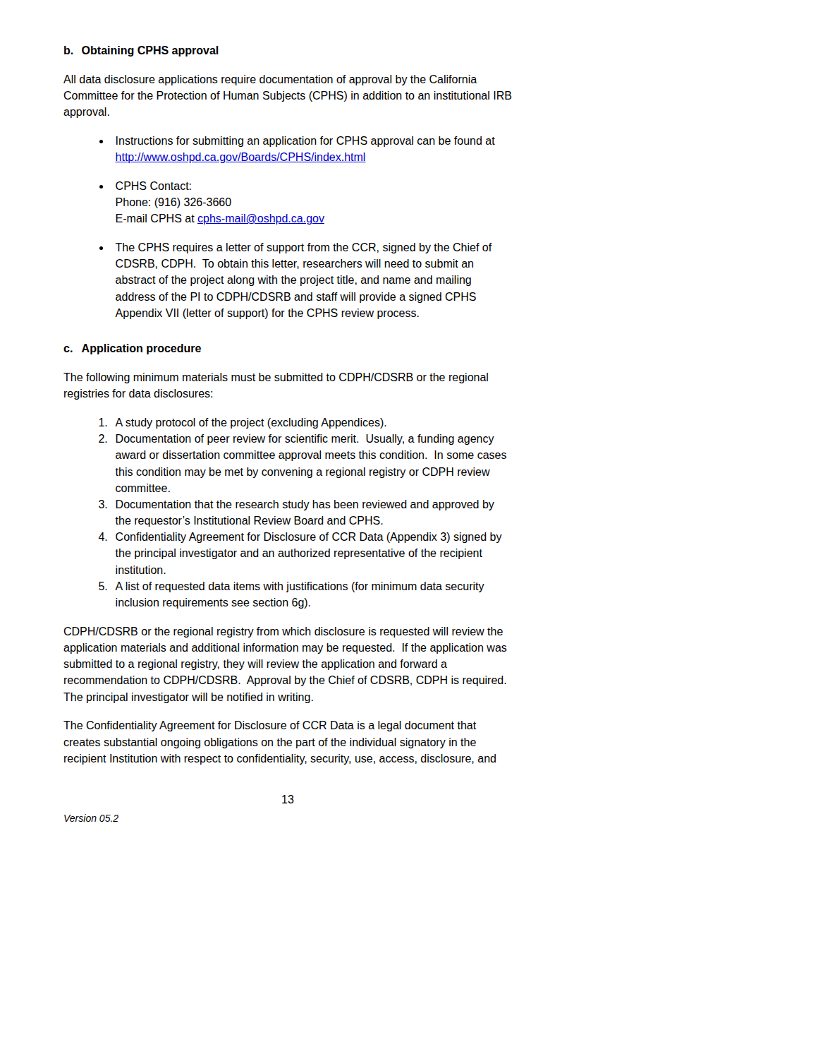b. Obtaining CPHS approval
All data disclosure applications require documentation of approval by the California Committee for the Protection of Human Subjects (CPHS) in addition to an institutional IRB approval.
Instructions for submitting an application for CPHS approval can be found at http://www.oshpd.ca.gov/Boards/CPHS/index.html
CPHS Contact:
Phone: (916) 326-3660
E-mail CPHS at cphs-mail@oshpd.ca.gov
The CPHS requires a letter of support from the CCR, signed by the Chief of CDSRB, CDPH. To obtain this letter, researchers will need to submit an abstract of the project along with the project title, and name and mailing address of the PI to CDPH/CDSRB and staff will provide a signed CPHS Appendix VII (letter of support) for the CPHS review process.
c. Application procedure
The following minimum materials must be submitted to CDPH/CDSRB or the regional registries for data disclosures:
A study protocol of the project (excluding Appendices).
Documentation of peer review for scientific merit. Usually, a funding agency award or dissertation committee approval meets this condition. In some cases this condition may be met by convening a regional registry or CDPH review committee.
Documentation that the research study has been reviewed and approved by the requestor’s Institutional Review Board and CPHS.
Confidentiality Agreement for Disclosure of CCR Data (Appendix 3) signed by the principal investigator and an authorized representative of the recipient institution.
A list of requested data items with justifications (for minimum data security inclusion requirements see section 6g).
CDPH/CDSRB or the regional registry from which disclosure is requested will review the application materials and additional information may be requested. If the application was submitted to a regional registry, they will review the application and forward a recommendation to CDPH/CDSRB. Approval by the Chief of CDSRB, CDPH is required. The principal investigator will be notified in writing.
The Confidentiality Agreement for Disclosure of CCR Data is a legal document that creates substantial ongoing obligations on the part of the individual signatory in the recipient Institution with respect to confidentiality, security, use, access, disclosure, and
13
Version 05.2